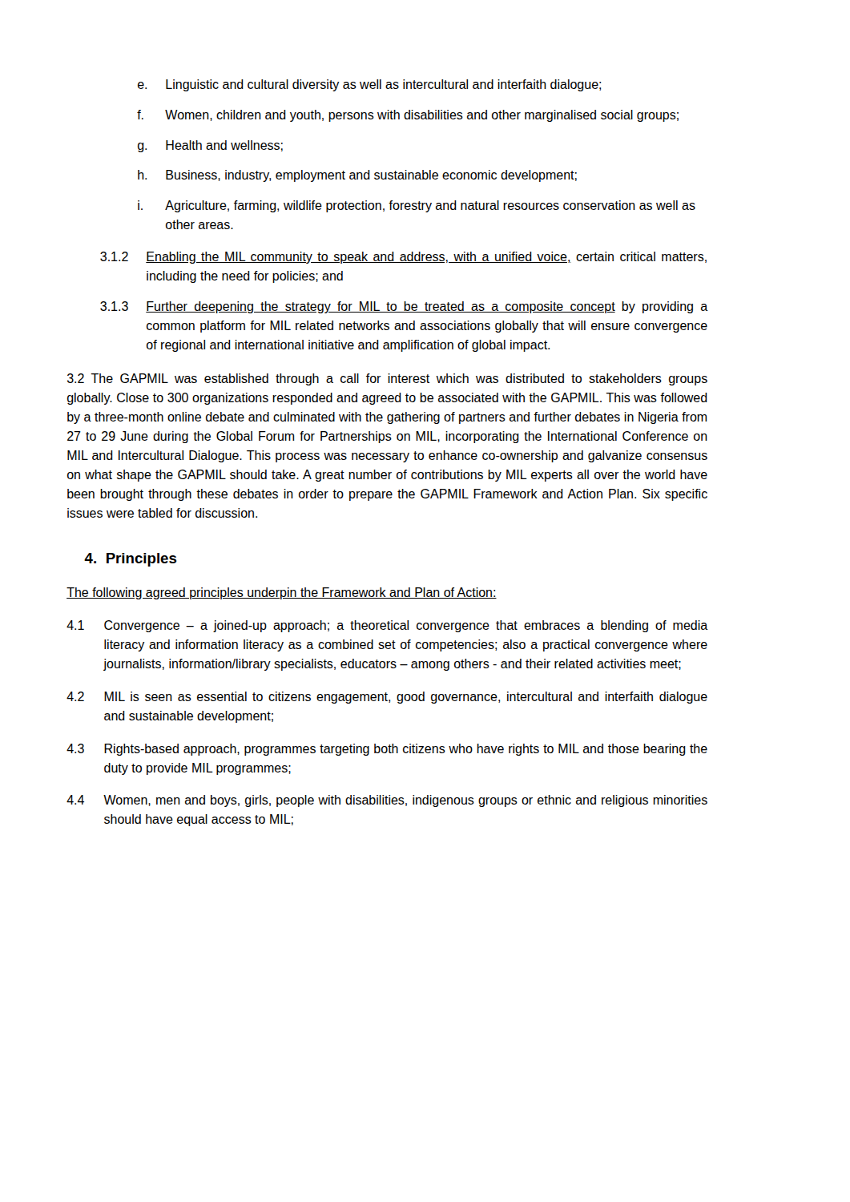e. Linguistic and cultural diversity as well as intercultural and interfaith dialogue;
f. Women, children and youth, persons with disabilities and other marginalised social groups;
g. Health and wellness;
h. Business, industry, employment and sustainable economic development;
i. Agriculture, farming, wildlife protection, forestry and natural resources conservation as well as other areas.
3.1.2
Enabling the MIL community to speak and address, with a unified voice, certain critical matters, including the need for policies; and
3.1.3
Further deepening the strategy for MIL to be treated as a composite concept by providing a common platform for MIL related networks and associations globally that will ensure convergence of regional and international initiative and amplification of global impact.
3.2 The GAPMIL was established through a call for interest which was distributed to stakeholders groups globally. Close to 300 organizations responded and agreed to be associated with the GAPMIL. This was followed by a three-month online debate and culminated with the gathering of partners and further debates in Nigeria from 27 to 29 June during the Global Forum for Partnerships on MIL, incorporating the International Conference on MIL and Intercultural Dialogue. This process was necessary to enhance co-ownership and galvanize consensus on what shape the GAPMIL should take. A great number of contributions by MIL experts all over the world have been brought through these debates in order to prepare the GAPMIL Framework and Action Plan. Six specific issues were tabled for discussion.
4. Principles
The following agreed principles underpin the Framework and Plan of Action:
4.1
Convergence – a joined-up approach; a theoretical convergence that embraces a blending of media literacy and information literacy as a combined set of competencies; also a practical convergence where journalists, information/library specialists, educators – among others - and their related activities meet;
4.2
MIL is seen as essential to citizens engagement, good governance, intercultural and interfaith dialogue and sustainable development;
4.3
Rights-based approach, programmes targeting both citizens who have rights to MIL and those bearing the duty to provide MIL programmes;
4.4
Women, men and boys, girls, people with disabilities, indigenous groups or ethnic and religious minorities should have equal access to MIL;